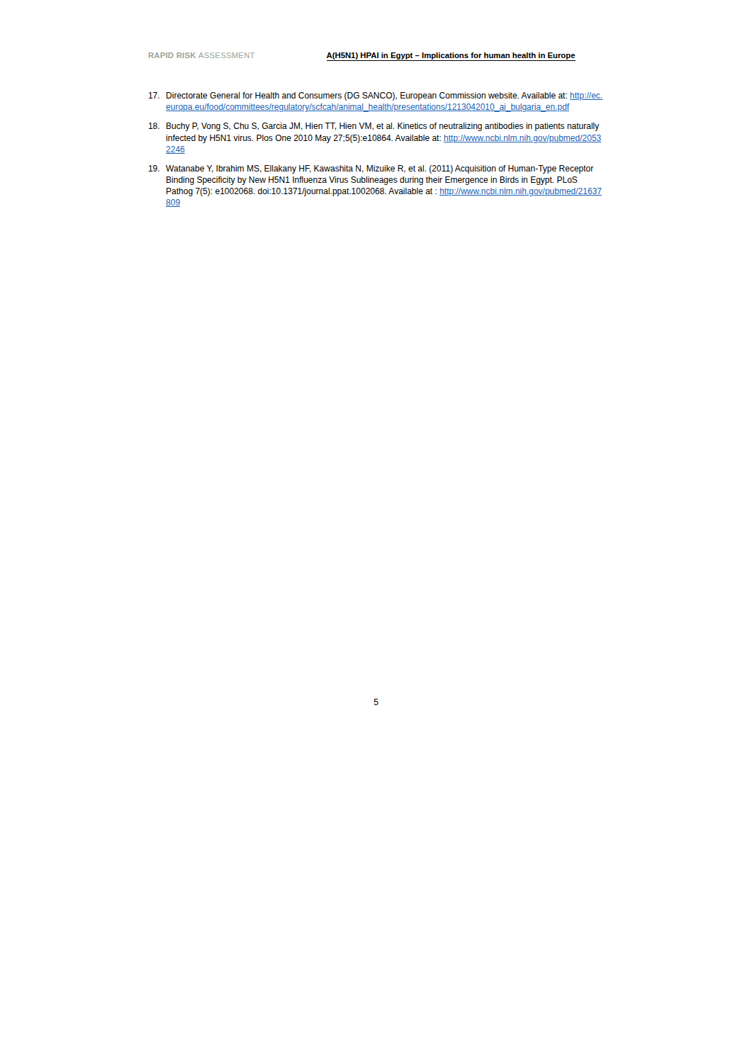RAPID RISK ASSESSMENT
A(H5N1) HPAI in Egypt – Implications for human health in Europe
17. Directorate General for Health and Consumers (DG SANCO), European Commission website. Available at: http://ec.europa.eu/food/committees/regulatory/scfcah/animal_health/presentations/1213042010_ai_bulgaria_en.pdf
18. Buchy P, Vong S, Chu S, Garcia JM, Hien TT, Hien VM, et al. Kinetics of neutralizing antibodies in patients naturally infected by H5N1 virus. Plos One 2010 May 27;5(5):e10864. Available at: http://www.ncbi.nlm.nih.gov/pubmed/20532246
19. Watanabe Y, Ibrahim MS, Ellakany HF, Kawashita N, Mizuike R, et al. (2011) Acquisition of Human-Type Receptor Binding Specificity by New H5N1 Influenza Virus Sublineages during their Emergence in Birds in Egypt. PLoS Pathog 7(5): e1002068. doi:10.1371/journal.ppat.1002068. Available at : http://www.ncbi.nlm.nih.gov/pubmed/21637809
5